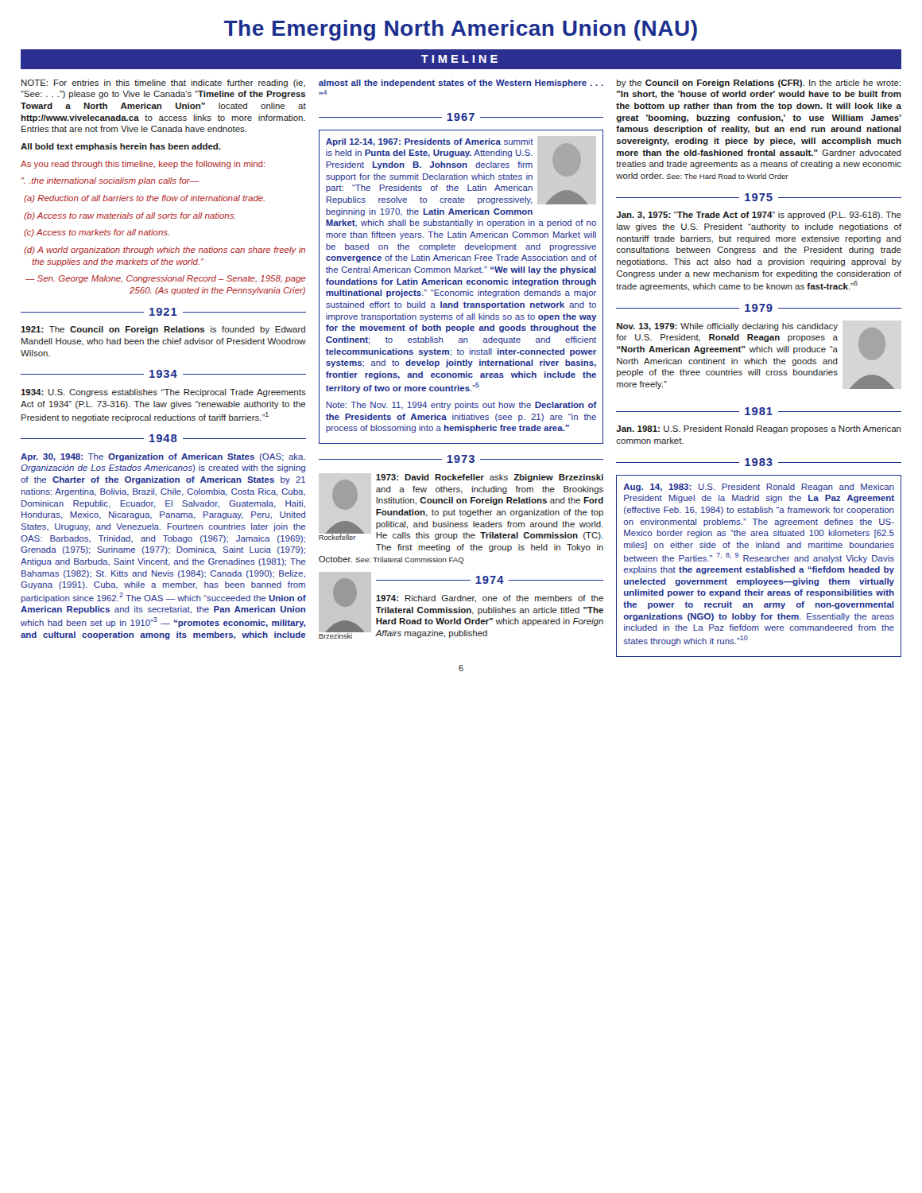The Emerging North American Union (NAU)
TIMELINE
NOTE: For entries in this timeline that indicate further reading (ie, “See: . . .”) please go to Vive le Canada’s “Timeline of the Progress Toward a North American Union” located online at http://www.vivelecanada.ca to access links to more information. Entries that are not from Vive le Canada have endnotes.
All bold text emphasis herein has been added.
As you read through this timeline, keep the following in mind:
“. .the international socialism plan calls for—
(a) Reduction of all barriers to the flow of international trade.
(b) Access to raw materials of all sorts for all nations.
(c) Access to markets for all nations.
(d) A world organization through which the nations can share freely in the supplies and the markets of the world.”
— Sen. George Malone, Congressional Record – Senate, 1958, page 2560. (As quoted in the Pennsylvania Crier)
1921
1921: The Council on Foreign Relations is founded by Edward Mandell House, who had been the chief advisor of President Woodrow Wilson.
1934
1934: U.S. Congress establishes “The Reciprocal Trade Agreements Act of 1934” (P.L. 73-316). The law gives “renewable authority to the President to negotiate reciprocal reductions of tariff barriers.”1
1948
Apr. 30, 1948: The Organization of American States (OAS; aka. Organización de Los Estados Americanos) is created with the signing of the Charter of the Organization of American States by 21 nations: Argentina, Bolivia, Brazil, Chile, Colombia, Costa Rica, Cuba, Dominican Republic, Ecuador, El Salvador, Guatemala, Haiti, Honduras, Mexico, Nicaragua, Panama, Paraguay, Peru, United States, Uruguay, and Venezuela. Fourteen countries later join the OAS: Barbados, Trinidad, and Tobago (1967); Jamaica (1969); Grenada (1975); Suriname (1977); Dominica, Saint Lucia (1979); Antigua and Barbuda, Saint Vincent, and the Grenadines (1981); The Bahamas (1982); St. Kitts and Nevis (1984); Canada (1990); Belize, Guyana (1991). Cuba, while a member, has been banned from participation since 1962.2 The OAS — which “succeeded the Union of American Republics and its secretariat, the Pan American Union which had been set up in 1910”3 — “promotes economic, military, and cultural cooperation among its members, which include almost all the independent states of the Western Hemisphere . . . ”4
1967
April 12-14, 1967: Presidents of America summit is held in Punta del Este, Uruguay. Attending U.S. President Lyndon B. Johnson declares firm support for the summit Declaration which states in part: “The Presidents of the Latin American Republics resolve to create progressively, beginning in 1970, the Latin American Common Market, which shall be substantially in operation in a period of no more than fifteen years. The Latin American Common Market will be based on the complete development and progressive convergence of the Latin American Free Trade Association and of the Central American Common Market.” “We will lay the physical foundations for Latin American economic integration through multinational projects.” “Economic integration demands a major sustained effort to build a land transportation network and to improve transportation systems of all kinds so as to open the way for the movement of both people and goods throughout the Continent; to establish an adequate and efficient telecommunications system; to install inter-connected power systems; and to develop jointly international river basins, frontier regions, and economic areas which include the territory of two or more countries.”5
Note: The Nov. 11, 1994 entry points out how the Declaration of the Presidents of America initiatives (see p. 21) are “in the process of blossoming into a hemispheric free trade area.”
1973
Rockefeller
1973: David Rockefeller asks Zbigniew Brzezinski and a few others, including from the Brookings Institution, Council on Foreign Relations and the Ford Foundation, to put together an organization of the top political, and business leaders from around the world. He calls this group the Trilateral Commission (TC). The first meeting of the group is held in Tokyo in October. See: Trilateral Commission FAQ
Brzezinski
1974
1974: Richard Gardner, one of the members of the Trilateral Commission, publishes an article titled "The Hard Road to World Order" which appeared in Foreign Affairs magazine, published
by the Council on Foreign Relations (CFR). In the article he wrote: "In short, the 'house of world order' would have to be built from the bottom up rather than from the top down. It will look like a great 'booming, buzzing confusion,' to use William James' famous description of reality, but an end run around national sovereignty, eroding it piece by piece, will accomplish much more than the old-fashioned frontal assault." Gardner advocated treaties and trade agreements as a means of creating a new economic world order. See: The Hard Road to World Order
1975
Jan. 3, 1975: “The Trade Act of 1974” is approved (P.L. 93-618). The law gives the U.S. President “authority to include negotiations of nontariff trade barriers, but required more extensive reporting and consultations between Congress and the President during trade negotiations. This act also had a provision requiring approval by Congress under a new mechanism for expediting the consideration of trade agreements, which came to be known as fast-track.”6
1979
Nov. 13, 1979: While officially declaring his candidacy for U.S. President, Ronald Reagan proposes a “North American Agreement” which will produce “a North American continent in which the goods and people of the three countries will cross boundaries more freely.”
1981
Jan. 1981: U.S. President Ronald Reagan proposes a North American common market.
1983
Aug. 14, 1983: U.S. President Ronald Reagan and Mexican President Miguel de la Madrid sign the La Paz Agreement (effective Feb. 16, 1984) to establish “a framework for cooperation on environmental problems.” The agreement defines the US-Mexico border region as “the area situated 100 kilometers [62.5 miles] on either side of the inland and maritime boundaries between the Parties.” 7, 8, 9 Researcher and analyst Vicky Davis explains that the agreement established a “fiefdom headed by unelected government employees—giving them virtually unlimited power to expand their areas of responsibilities with the power to recruit an army of non-governmental organizations (NGO) to lobby for them. Essentially the areas included in the La Paz fiefdom were commandeered from the states through which it runs.”10
6